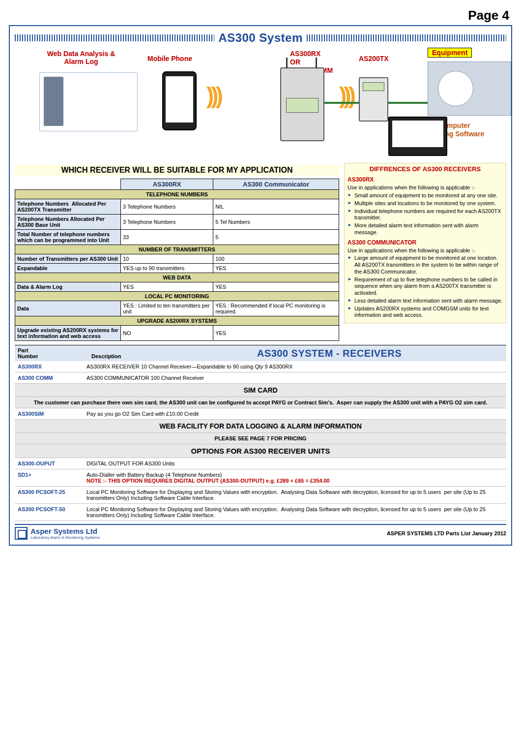Page 4
AS300 System
Web Data Analysis &
Alarm Log
Mobile Phone
AS300RX
OR
AS300COMM
AS200TX
Equipment
Local Computer
Monitoring Software
)))
)))
WHICH RECEIVER WILL BE SUITABLE FOR MY APPLICATION
| | AS300RX | AS300 Communicator |
| --- | --- | --- |
| TELEPHONE NUMBERS |
| Telephone Numbers Allocated Per AS200TX Transmitter | 3 Telephone Numbers | NIL |
| Telephone Numbers Allocated Per AS300 Base Unit | 3 Telephone Numbers | 5 Tel Numbers |
| Total Number of telephone numbers which can be programmed into Unit | 33 | 5 |
| NUMBER OF TRANSMITTERS |
| Number of Transmitters per AS300 Unit | 10 | 100 |
| Expandable | YES up to 90 transmitters | YES |
| WEB DATA |
| Data & Alarm Log | YES | YES |
| LOCAL PC MONITORING |
| Data | YES : Limited to ten transmitters per unit | YES : Recommended if local PC monitoring is required. |
| UPGRADE AS200RX SYSTEMS |
| Upgrade existing AS200RX systems for text information and web access | NO | YES |
DIFFRENCES OF AS300 RECEIVERS
AS300RX
Use in applications when the following is applicable :-
Small amount of equipment to be monitored at any one site.
Multiple sites and locations to be monitored by one system.
Individual telephone numbers are required for each AS200TX transmitter.
More detailed alarm text information sent with alarm message.
AS300 COMMUNICATOR
Use in applications when the following is applicable :-
Large amount of equipment to be monitored at one location. All AS200TX transmitters in the system to be within range of the AS300 Communicator.
Requirement of up to five telephone numbers to be called in sequence when any alarm from a AS200TX transmitter is activated.
Less detailed alarm text information sent with alarm message.
Updates AS200RX systems and COMGSM units for text information and web access.
Part
Number
Description
AS300 SYSTEM - RECEIVERS
| AS300RX | AS300RX RECEIVER 10 Channel Receiver—Expandable to 90 using Qty 9 AS300RX |
| AS300 COMM | AS300 COMMUNICATOR 100 Channel Receiver |
| SIM CARD |
| The customer can purchase there own sim card, the AS300 unit can be configured to accept PAYG or Contract Sim’s. Asper can supply the AS300 unit with a PAYG O2 sim card. |
| AS300SIM | Pay as you go O2 Sim Card with £10.00 Credit |
| WEB FACILITY FOR DATA LOGGING & ALARM INFORMATION |
| PLEASE SEE PAGE 7 FOR PRICING |
| OPTIONS FOR AS300 RECEIVER UNITS |
| AS300-OUPUT | DIGITAL OUTPUT FOR AS300 Units |
| SD1+ | Auto-Dialler with Battery Backup (4 Telephone Numbers) NOTE :- THIS OPTION REQUIRES DIGITAL OUTPUT (AS300-OUTPUT) e.g. £289 + £65 = £354.00 |
| AS300 PCSOFT-25 | Local PC Monitoring Software for Displaying and Storing Values with encryption. Analysing Data Software with decryption, licensed for up to 5 users per site (Up to 25 transmitters Only) Including Software Cable Interface. |
| AS300 PCSOFT-50 | Local PC Monitoring Software for Displaying and Storing Values with encryption. Analysing Data Software with decryption, licensed for up to 5 users per site (Up to 25 transmitters Only) Including Software Cable Interface. |
Asper Systems Ltd Laboratory Alarm & Monitoring Systems
ASPER SYSTEMS LTD Parts List January 2012